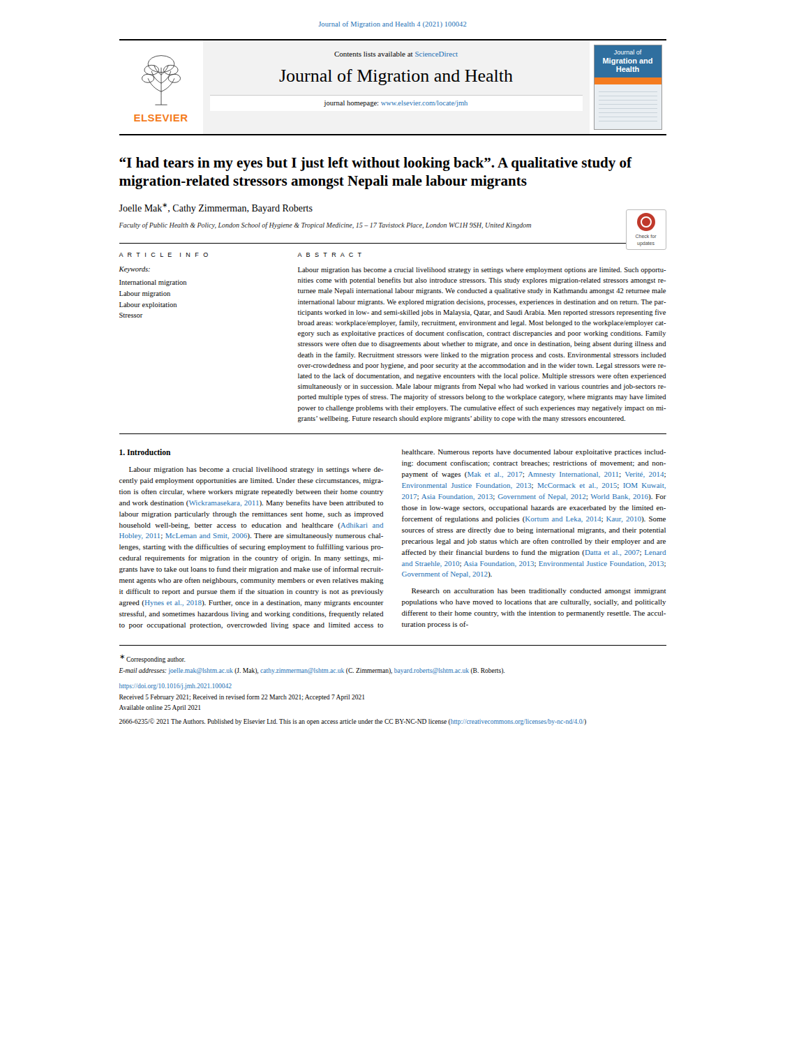Journal of Migration and Health 4 (2021) 100042
ELSEVIER
Contents lists available at ScienceDirect
Journal of Migration and Health
journal homepage: www.elsevier.com/locate/jmh
Journal ofMigration and Health
“I had tears in my eyes but I just left without looking back”. A qualitative study of migration-related stressors amongst Nepali male labour migrants
Check for
updates
Joelle Mak∗, Cathy Zimmerman, Bayard Roberts
Faculty of Public Health & Policy, London School of Hygiene & Tropical Medicine, 15 – 17 Tavistock Place, London WC1H 9SH, United Kingdom
A R T I C L E I N F O
Keywords:
International migration
Labour migration
Labour exploitation
Stressor
A B S T R A C T
Labour migration has become a crucial livelihood strategy in settings where employment options are limited. Such opportunities come with potential benefits but also introduce stressors. This study explores migration-related stressors amongst returnee male Nepali international labour migrants. We conducted a qualitative study in Kathmandu amongst 42 returnee male international labour migrants. We explored migration decisions, processes, experiences in destination and on return. The participants worked in low- and semi-skilled jobs in Malaysia, Qatar, and Saudi Arabia. Men reported stressors representing five broad areas: workplace/employer, family, recruitment, environment and legal. Most belonged to the workplace/employer category such as exploitative practices of document confiscation, contract discrepancies and poor working conditions. Family stressors were often due to disagreements about whether to migrate, and once in destination, being absent during illness and death in the family. Recruitment stressors were linked to the migration process and costs. Environmental stressors included over-crowdedness and poor hygiene, and poor security at the accommodation and in the wider town. Legal stressors were related to the lack of documentation, and negative encounters with the local police. Multiple stressors were often experienced simultaneously or in succession. Male labour migrants from Nepal who had worked in various countries and job-sectors reported multiple types of stress. The majority of stressors belong to the workplace category, where migrants may have limited power to challenge problems with their employers. The cumulative effect of such experiences may negatively impact on migrants’ wellbeing. Future research should explore migrants’ ability to cope with the many stressors encountered.
1. Introduction
Labour migration has become a crucial livelihood strategy in settings where decently paid employment opportunities are limited. Under these circumstances, migration is often circular, where workers migrate repeatedly between their home country and work destination (Wickramasekara, 2011). Many benefits have been attributed to labour migration particularly through the remittances sent home, such as improved household well-being, better access to education and healthcare (Adhikari and Hobley, 2011; McLeman and Smit, 2006). There are simultaneously numerous challenges, starting with the difficulties of securing employment to fulfilling various procedural requirements for migration in the country of origin. In many settings, migrants have to take out loans to fund their migration and make use of informal recruitment agents who are often neighbours, community members or even relatives making it difficult to report and pursue them if the situation in country is not as previously agreed (Hynes et al., 2018). Further, once in a destination, many migrants encounter stressful, and sometimes hazardous living and working conditions, frequently related to poor occupational protection, overcrowded living space and limited access to healthcare. Numerous reports have documented labour exploitative practices including: document confiscation; contract breaches; restrictions of movement; and non-payment of wages (Mak et al., 2017; Amnesty International, 2011; Verité, 2014; Environmental Justice Foundation, 2013; McCormack et al., 2015; IOM Kuwait, 2017; Asia Foundation, 2013; Government of Nepal, 2012; World Bank, 2016). For those in low-wage sectors, occupational hazards are exacerbated by the limited enforcement of regulations and policies (Kortum and Leka, 2014; Kaur, 2010). Some sources of stress are directly due to being international migrants, and their potential precarious legal and job status which are often controlled by their employer and are affected by their financial burdens to fund the migration (Datta et al., 2007; Lenard and Straehle, 2010; Asia Foundation, 2013; Environmental Justice Foundation, 2013; Government of Nepal, 2012).
Research on acculturation has been traditionally conducted amongst immigrant populations who have moved to locations that are culturally, socially, and politically different to their home country, with the intention to permanently resettle. The acculturation process is of-
∗ Corresponding author.
E-mail addresses: joelle.mak@lshtm.ac.uk (J. Mak), cathy.zimmerman@lshtm.ac.uk (C. Zimmerman), bayard.roberts@lshtm.ac.uk (B. Roberts).
https://doi.org/10.1016/j.jmh.2021.100042
Received 5 February 2021; Received in revised form 22 March 2021; Accepted 7 April 2021
Available online 25 April 2021
2666-6235/© 2021 The Authors. Published by Elsevier Ltd. This is an open access article under the CC BY-NC-ND license (http://creativecommons.org/licenses/by-nc-nd/4.0/)